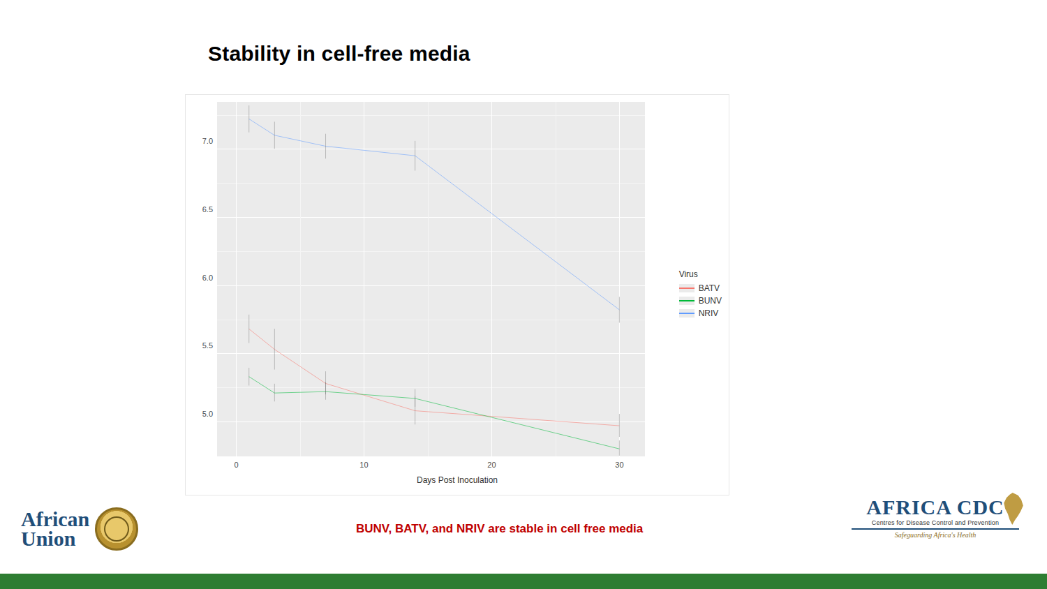Stability in cell-free media
Log pfu/ml(qRT-PCR)
Days Post Inoculation
5.0
5.5
6.0
6.5
7.0
0
10
20
30
Virus
BATV
BUNV
NRIV
BUNV, BATV, and NRIV are stable in cell free media
African
Union
AFRICA CDC
Centres for Disease Control and Prevention
Safeguarding Africa's Health